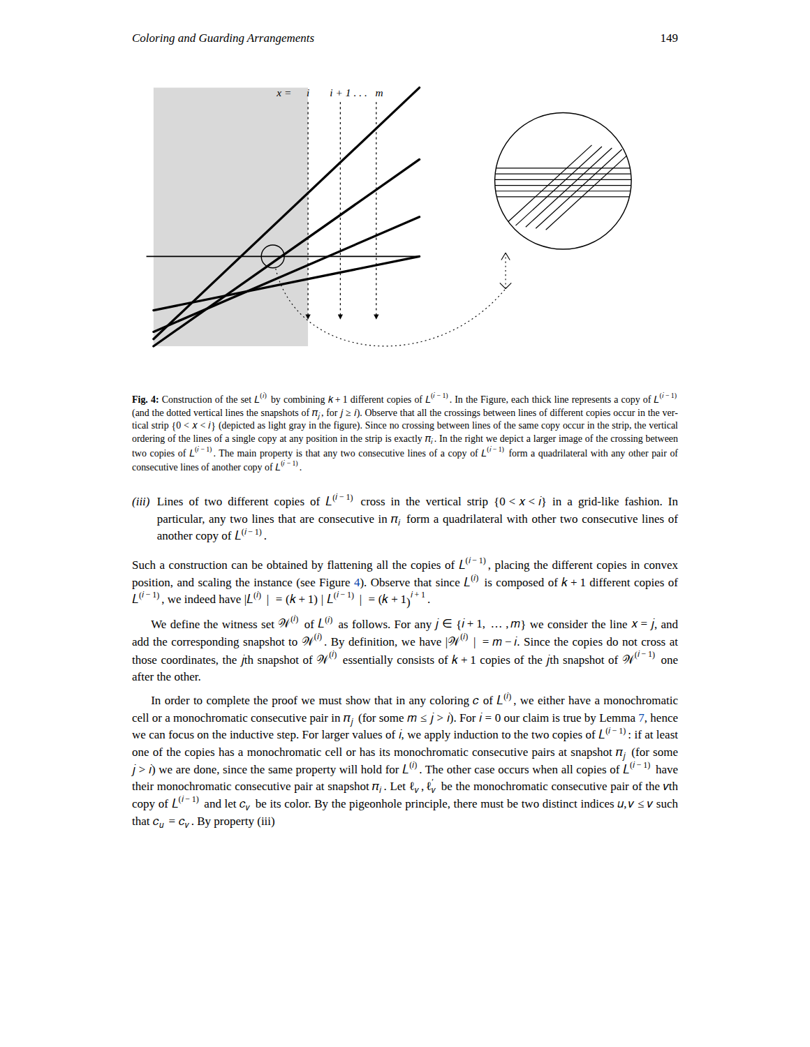Coloring and Guarding Arrangements 149
labels x = i i+1 ... m x = i i + 1 . . . m
Fig. 4: Construction of the set L(i) by combining k+1 different copies of L(i−1). In the Figure, each thick line represents a copy of L(i−1) (and the dotted vertical lines the snapshots of πj, for j≥i). Observe that all the crossings between lines of different copies occur in the vertical strip {0<x<i} (depicted as light gray in the figure). Since no crossing between lines of the same copy occur in the strip, the vertical ordering of the lines of a single copy at any position in the strip is exactly πi. In the right we depict a larger image of the crossing between two copies of L(i−1). The main property is that any two consecutive lines of a copy of L(i−1) form a quadrilateral with any other pair of consecutive lines of another copy of L(i−1).
(iii) Lines of two different copies of L(i−1) cross in the vertical strip {0<x<i} in a grid-like fashion. In particular, any two lines that are consecutive in πi form a quadrilateral with other two consecutive lines of another copy of L(i−1).
Such a construction can be obtained by flattening all the copies of L(i−1), placing the different copies in convex position, and scaling the instance (see Figure 4). Observe that since L(i) is composed of k+1 different copies of L(i−1), we indeed have |L(i)|=(k+1)|L(i−1)|=(k+1)i+1.
We define the witness set 𝒲(i) of L(i) as follows. For any j∈{i+1,…,m} we consider the line x=j, and add the corresponding snapshot to 𝒲(i). By definition, we have |𝒲(i)|=m−i. Since the copies do not cross at those coordinates, the jth snapshot of 𝒲(i) essentially consists of k+1 copies of the jth snapshot of 𝒲(i−1) one after the other.
In order to complete the proof we must show that in any coloring c of L(i), we either have a monochromatic cell or a monochromatic consecutive pair in πj (for some m≤j>i). For i=0 our claim is true by Lemma 7, hence we can focus on the inductive step. For larger values of i, we apply induction to the two copies of L(i−1): if at least one of the copies has a monochromatic cell or has its monochromatic consecutive pairs at snapshot πj (for some j>i) we are done, since the same property will hold for L(i). The other case occurs when all copies of L(i−1) have their monochromatic consecutive pair at snapshot πi. Let ℓν,ℓν′ be the monochromatic consecutive pair of the νth copy of L(i−1) and let cν be its color. By the pigeonhole principle, there must be two distinct indices u,v≤ν such that cu=cv. By property (iii)